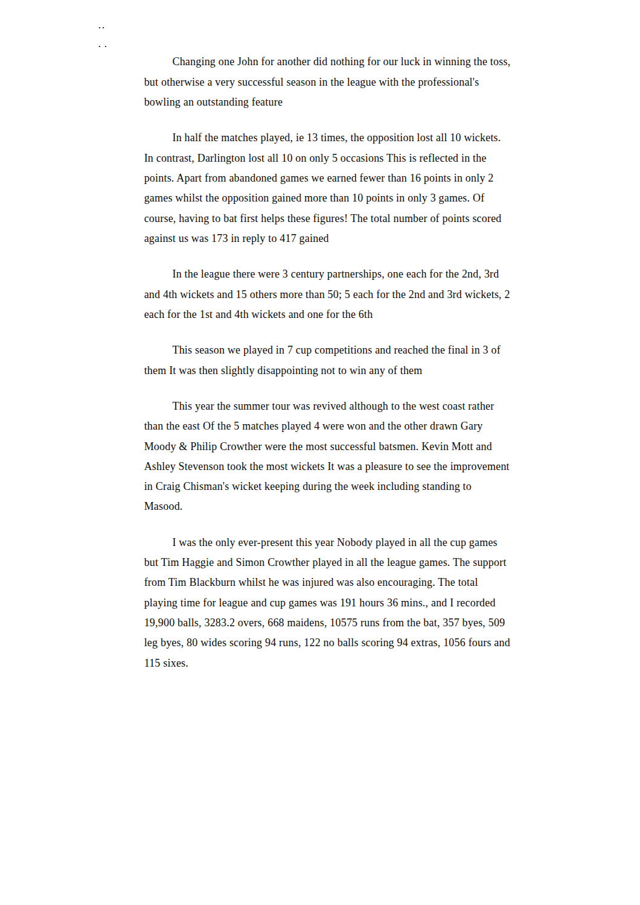․․ ․ ․
Changing one John for another did nothing for our luck in winning the toss, but otherwise a very successful season in the league with the professional's bowling an outstanding feature
In half the matches played, ie 13 times, the opposition lost all 10 wickets. In contrast, Darlington lost all 10 on only 5 occasions This is reflected in the points. Apart from abandoned games we earned fewer than 16 points in only 2 games whilst the opposition gained more than 10 points in only 3 games. Of course, having to bat first helps these figures! The total number of points scored against us was 173 in reply to 417 gained
In the league there were 3 century partnerships, one each for the 2nd, 3rd and 4th wickets and 15 others more than 50; 5 each for the 2nd and 3rd wickets, 2 each for the 1st and 4th wickets and one for the 6th
This season we played in 7 cup competitions and reached the final in 3 of them It was then slightly disappointing not to win any of them
This year the summer tour was revived although to the west coast rather than the east Of the 5 matches played 4 were won and the other drawn Gary Moody & Philip Crowther were the most successful batsmen. Kevin Mott and Ashley Stevenson took the most wickets It was a pleasure to see the improvement in Craig Chisman's wicket keeping during the week including standing to Masood.
I was the only ever-present this year Nobody played in all the cup games but Tim Haggie and Simon Crowther played in all the league games. The support from Tim Blackburn whilst he was injured was also encouraging. The total playing time for league and cup games was 191 hours 36 mins., and I recorded 19,900 balls, 3283.2 overs, 668 maidens, 10575 runs from the bat, 357 byes, 509 leg byes, 80 wides scoring 94 runs, 122 no balls scoring 94 extras, 1056 fours and 115 sixes.